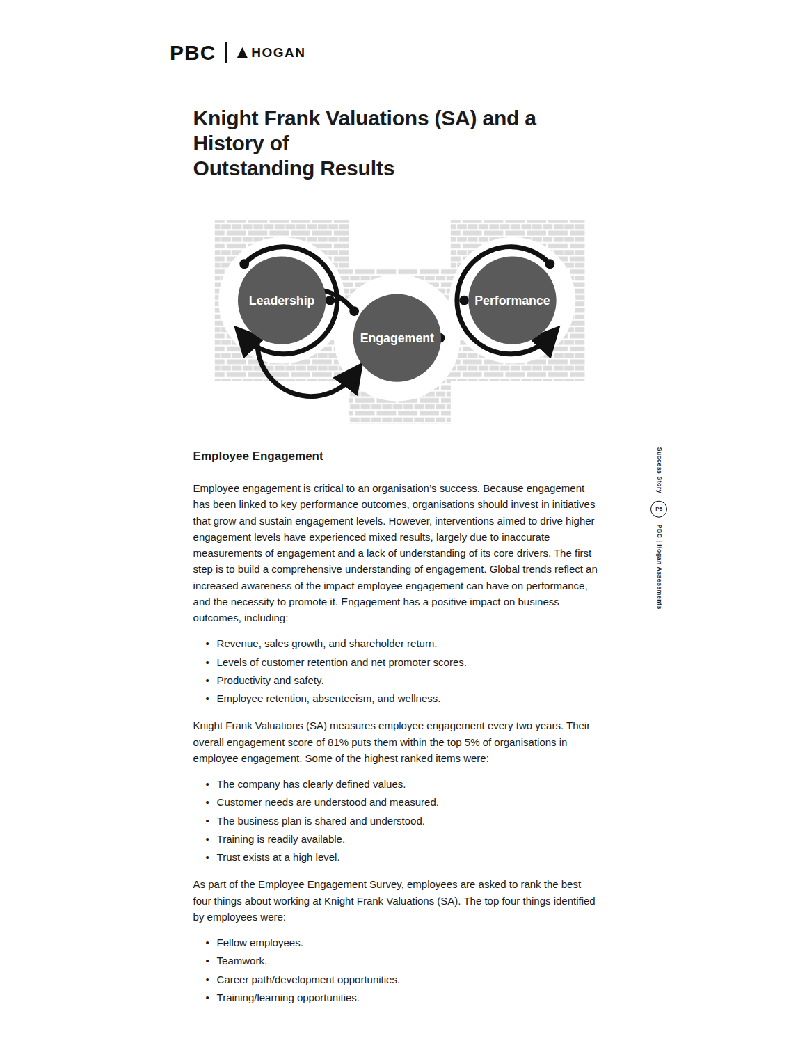PBC
HOGAN
Knight Frank Valuations (SA) and a History of
Outstanding Results
Leadership Performance Engagement
Employee Engagement
Employee engagement is critical to an organisation’s success. Because engagement has been linked to key performance outcomes, organisations should invest in initiatives that grow and sustain engagement levels. However, interventions aimed to drive higher engagement levels have experienced mixed results, largely due to inaccurate measurements of engagement and a lack of understanding of its core drivers. The first step is to build a comprehensive understanding of engagement. Global trends reflect an increased awareness of the impact employee engagement can have on performance, and the necessity to promote it. Engagement has a positive impact on business outcomes, including:
Revenue, sales growth, and shareholder return.
Levels of customer retention and net promoter scores.
Productivity and safety.
Employee retention, absenteeism, and wellness.
Knight Frank Valuations (SA) measures employee engagement every two years. Their overall engagement score of 81% puts them within the top 5% of organisations in employee engagement. Some of the highest ranked items were:
The company has clearly defined values.
Customer needs are understood and measured.
The business plan is shared and understood.
Training is readily available.
Trust exists at a high level.
As part of the Employee Engagement Survey, employees are asked to rank the best four things about working at Knight Frank Valuations (SA). The top four things identified by employees were:
Fellow employees.
Teamwork.
Career path/development opportunities.
Training/learning opportunities.
Success Story P5 PBC | Hogan Assessments